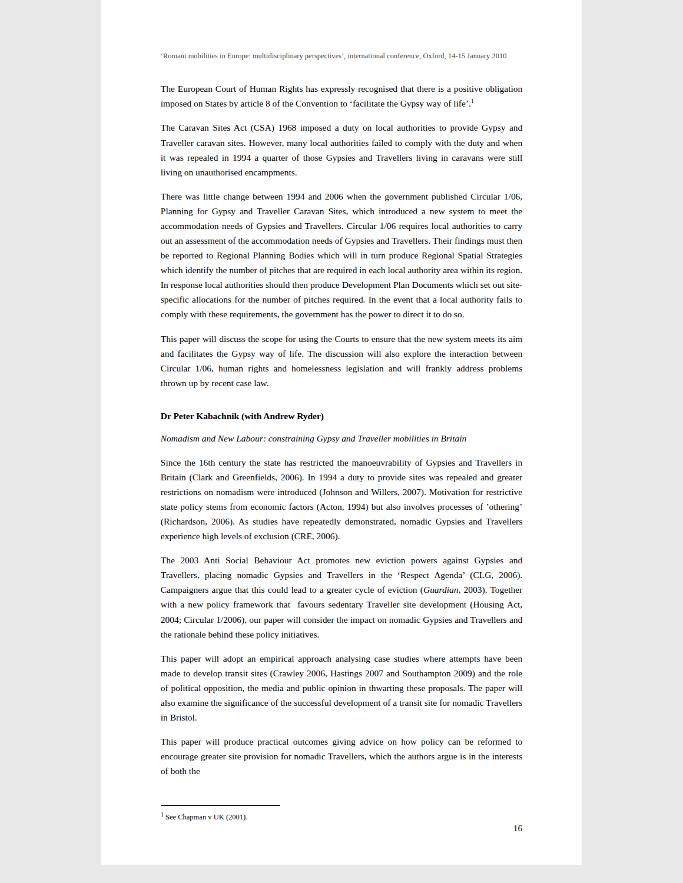‘Romani mobilities in Europe: multidisciplinary perspectives’, international conference, Oxford, 14-15 January 2010
The European Court of Human Rights has expressly recognised that there is a positive obligation imposed on States by article 8 of the Convention to ‘facilitate the Gypsy way of life’.1
The Caravan Sites Act (CSA) 1968 imposed a duty on local authorities to provide Gypsy and Traveller caravan sites. However, many local authorities failed to comply with the duty and when it was repealed in 1994 a quarter of those Gypsies and Travellers living in caravans were still living on unauthorised encampments.
There was little change between 1994 and 2006 when the government published Circular 1/06, Planning for Gypsy and Traveller Caravan Sites, which introduced a new system to meet the accommodation needs of Gypsies and Travellers. Circular 1/06 requires local authorities to carry out an assessment of the accommodation needs of Gypsies and Travellers. Their findings must then be reported to Regional Planning Bodies which will in turn produce Regional Spatial Strategies which identify the number of pitches that are required in each local authority area within its region. In response local authorities should then produce Development Plan Documents which set out site-specific allocations for the number of pitches required. In the event that a local authority fails to comply with these requirements, the government has the power to direct it to do so.
This paper will discuss the scope for using the Courts to ensure that the new system meets its aim and facilitates the Gypsy way of life. The discussion will also explore the interaction between Circular 1/06, human rights and homelessness legislation and will frankly address problems thrown up by recent case law.
Dr Peter Kabachnik (with Andrew Ryder)
Nomadism and New Labour: constraining Gypsy and Traveller mobilities in Britain
Since the 16th century the state has restricted the manoeuvrability of Gypsies and Travellers in Britain (Clark and Greenfields, 2006). In 1994 a duty to provide sites was repealed and greater restrictions on nomadism were introduced (Johnson and Willers, 2007). Motivation for restrictive state policy stems from economic factors (Acton, 1994) but also involves processes of ’othering’ (Richardson, 2006). As studies have repeatedly demonstrated, nomadic Gypsies and Travellers experience high levels of exclusion (CRE, 2006).
The 2003 Anti Social Behaviour Act promotes new eviction powers against Gypsies and Travellers, placing nomadic Gypsies and Travellers in the ‘Respect Agenda’ (CLG, 2006). Campaigners argue that this could lead to a greater cycle of eviction (Guardian, 2003). Together with a new policy framework that favours sedentary Traveller site development (Housing Act, 2004; Circular 1/2006), our paper will consider the impact on nomadic Gypsies and Travellers and the rationale behind these policy initiatives.
This paper will adopt an empirical approach analysing case studies where attempts have been made to develop transit sites (Crawley 2006, Hastings 2007 and Southampton 2009) and the role of political opposition, the media and public opinion in thwarting these proposals. The paper will also examine the significance of the successful development of a transit site for nomadic Travellers in Bristol.
This paper will produce practical outcomes giving advice on how policy can be reformed to encourage greater site provision for nomadic Travellers, which the authors argue is in the interests of both the
1 See Chapman v UK (2001).
16